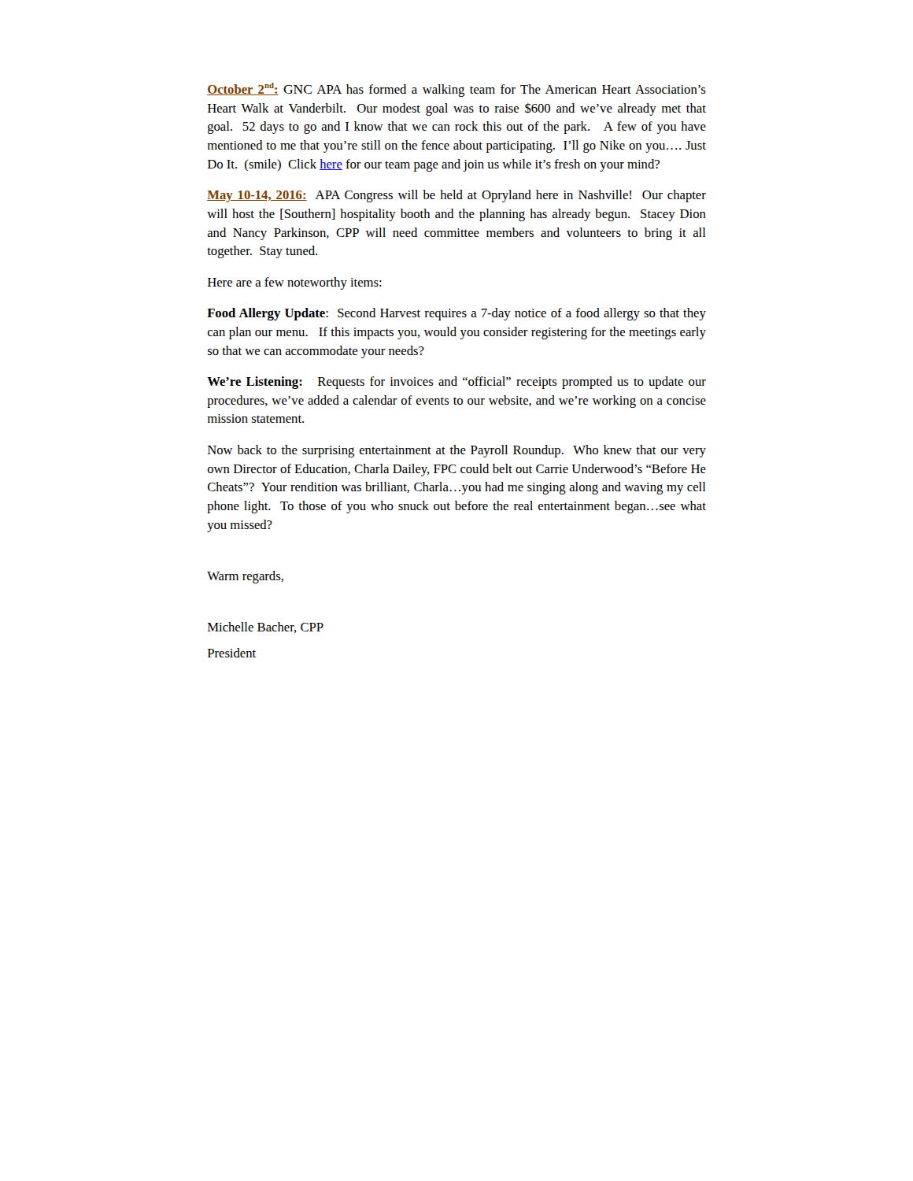October 2nd: GNC APA has formed a walking team for The American Heart Association’s Heart Walk at Vanderbilt. Our modest goal was to raise $600 and we’ve already met that goal. 52 days to go and I know that we can rock this out of the park. A few of you have mentioned to me that you’re still on the fence about participating. I’ll go Nike on you…. Just Do It. (smile) Click here for our team page and join us while it’s fresh on your mind?
May 10-14, 2016: APA Congress will be held at Opryland here in Nashville! Our chapter will host the [Southern] hospitality booth and the planning has already begun. Stacey Dion and Nancy Parkinson, CPP will need committee members and volunteers to bring it all together. Stay tuned.
Here are a few noteworthy items:
Food Allergy Update: Second Harvest requires a 7-day notice of a food allergy so that they can plan our menu. If this impacts you, would you consider registering for the meetings early so that we can accommodate your needs?
We’re Listening: Requests for invoices and “official” receipts prompted us to update our procedures, we’ve added a calendar of events to our website, and we’re working on a concise mission statement.
Now back to the surprising entertainment at the Payroll Roundup. Who knew that our very own Director of Education, Charla Dailey, FPC could belt out Carrie Underwood’s “Before He Cheats”? Your rendition was brilliant, Charla…you had me singing along and waving my cell phone light. To those of you who snuck out before the real entertainment began…see what you missed?
Warm regards,
Michelle Bacher, CPP
President